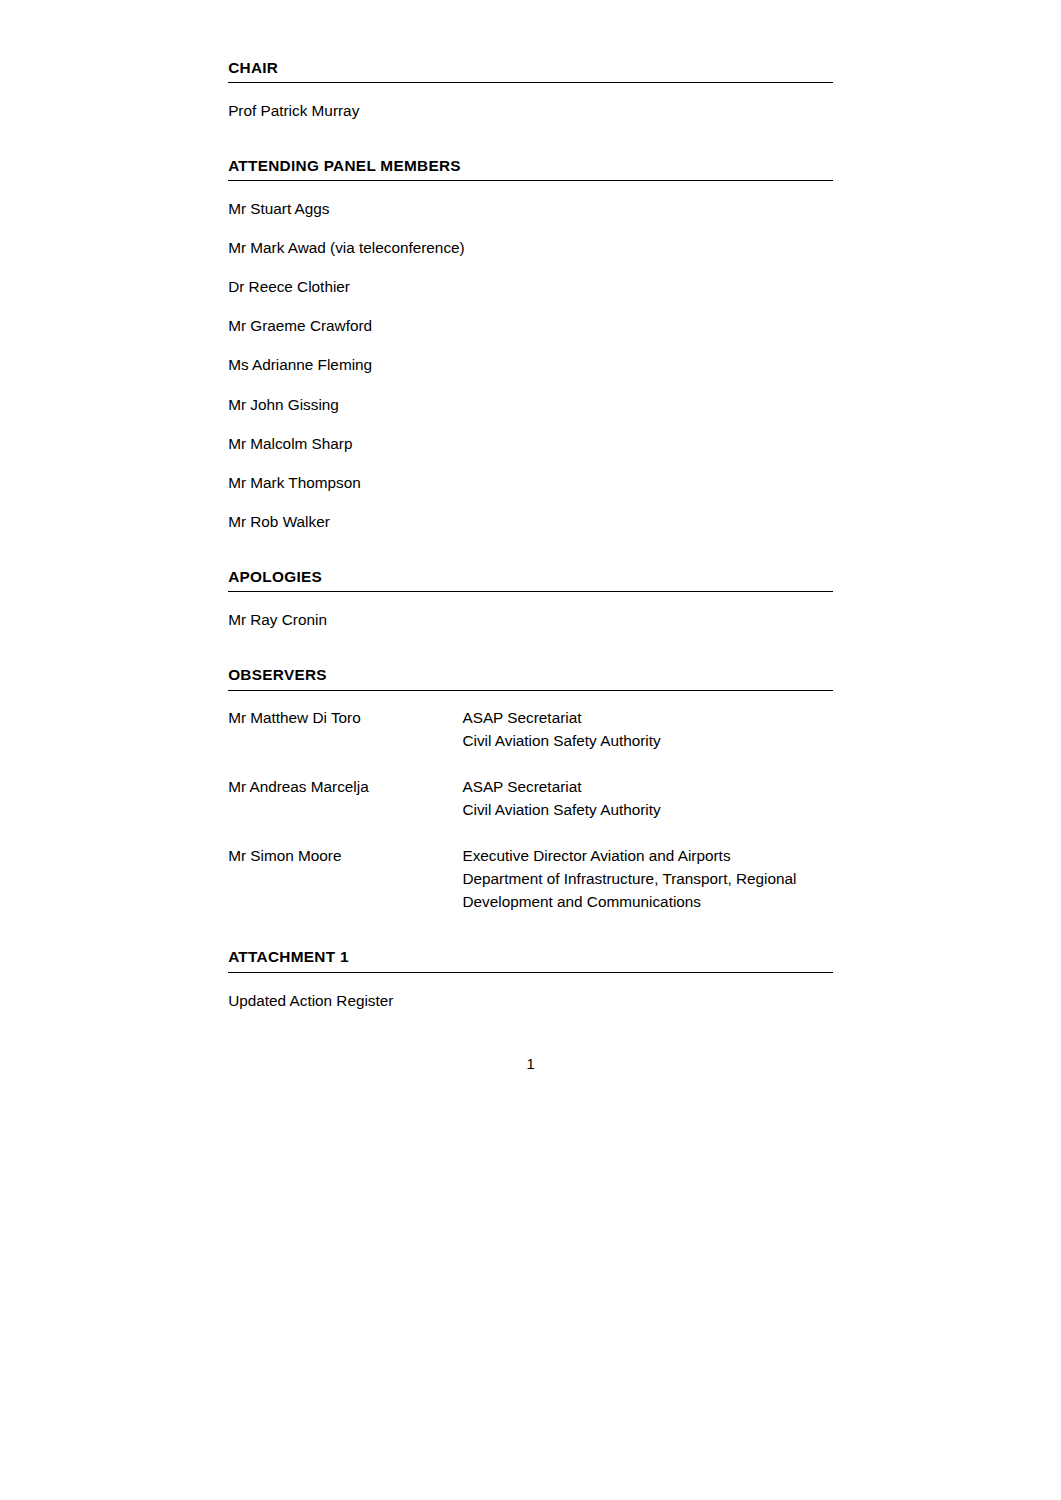CHAIR
Prof Patrick Murray
ATTENDING PANEL MEMBERS
Mr Stuart Aggs
Mr Mark Awad (via teleconference)
Dr Reece Clothier
Mr Graeme Crawford
Ms Adrianne Fleming
Mr John Gissing
Mr Malcolm Sharp
Mr Mark Thompson
Mr Rob Walker
APOLOGIES
Mr Ray Cronin
OBSERVERS
Mr Matthew Di Toro
ASAP Secretariat
Civil Aviation Safety Authority
Mr Andreas Marcelja
ASAP Secretariat
Civil Aviation Safety Authority
Mr Simon Moore
Executive Director Aviation and Airports
Department of Infrastructure, Transport, Regional Development and Communications
ATTACHMENT 1
Updated Action Register
1